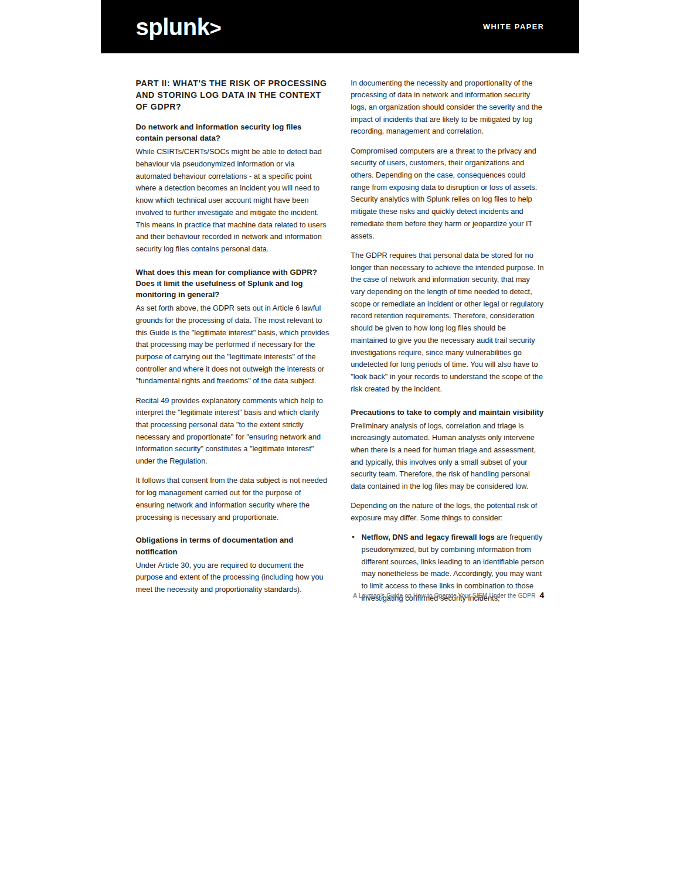splunk>
WHITE PAPER
PART II: WHAT'S THE RISK OF PROCESSING AND STORING LOG DATA IN THE CONTEXT OF GDPR?
Do network and information security log files contain personal data?
While CSIRTs/CERTs/SOCs might be able to detect bad behaviour via pseudonymized information or via automated behaviour correlations - at a specific point where a detection becomes an incident you will need to know which technical user account might have been involved to further investigate and mitigate the incident. This means in practice that machine data related to users and their behaviour recorded in network and information security log files contains personal data.
What does this mean for compliance with GDPR? Does it limit the usefulness of Splunk and log monitoring in general?
As set forth above, the GDPR sets out in Article 6 lawful grounds for the processing of data. The most relevant to this Guide is the "legitimate interest" basis, which provides that processing may be performed if necessary for the purpose of carrying out the "legitimate interests" of the controller and where it does not outweigh the interests or "fundamental rights and freedoms" of the data subject.
Recital 49 provides explanatory comments which help to interpret the "legitimate interest" basis and which clarify that processing personal data "to the extent strictly necessary and proportionate" for "ensuring network and information security" constitutes a "legitimate interest" under the Regulation.
It follows that consent from the data subject is not needed for log management carried out for the purpose of ensuring network and information security where the processing is necessary and proportionate.
Obligations in terms of documentation and notification
Under Article 30, you are required to document the purpose and extent of the processing (including how you meet the necessity and proportionality standards).
In documenting the necessity and proportionality of the processing of data in network and information security logs, an organization should consider the severity and the impact of incidents that are likely to be mitigated by log recording, management and correlation.
Compromised computers are a threat to the privacy and security of users, customers, their organizations and others. Depending on the case, consequences could range from exposing data to disruption or loss of assets. Security analytics with Splunk relies on log files to help mitigate these risks and quickly detect incidents and remediate them before they harm or jeopardize your IT assets.
The GDPR requires that personal data be stored for no longer than necessary to achieve the intended purpose. In the case of network and information security, that may vary depending on the length of time needed to detect, scope or remediate an incident or other legal or regulatory record retention requirements. Therefore, consideration should be given to how long log files should be maintained to give you the necessary audit trail security investigations require, since many vulnerabilities go undetected for long periods of time. You will also have to "look back" in your records to understand the scope of the risk created by the incident.
Precautions to take to comply and maintain visibility
Preliminary analysis of logs, correlation and triage is increasingly automated. Human analysts only intervene when there is a need for human triage and assessment, and typically, this involves only a small subset of your security team. Therefore, the risk of handling personal data contained in the log files may be considered low.
Depending on the nature of the logs, the potential risk of exposure may differ. Some things to consider:
Netflow, DNS and legacy firewall logs are frequently pseudonymized, but by combining information from different sources, links leading to an identifiable person may nonetheless be made. Accordingly, you may want to limit access to these links in combination to those investigating confirmed security incidents;
A Layman's Guide on How to Operate Your SIEM Under the GDPR4